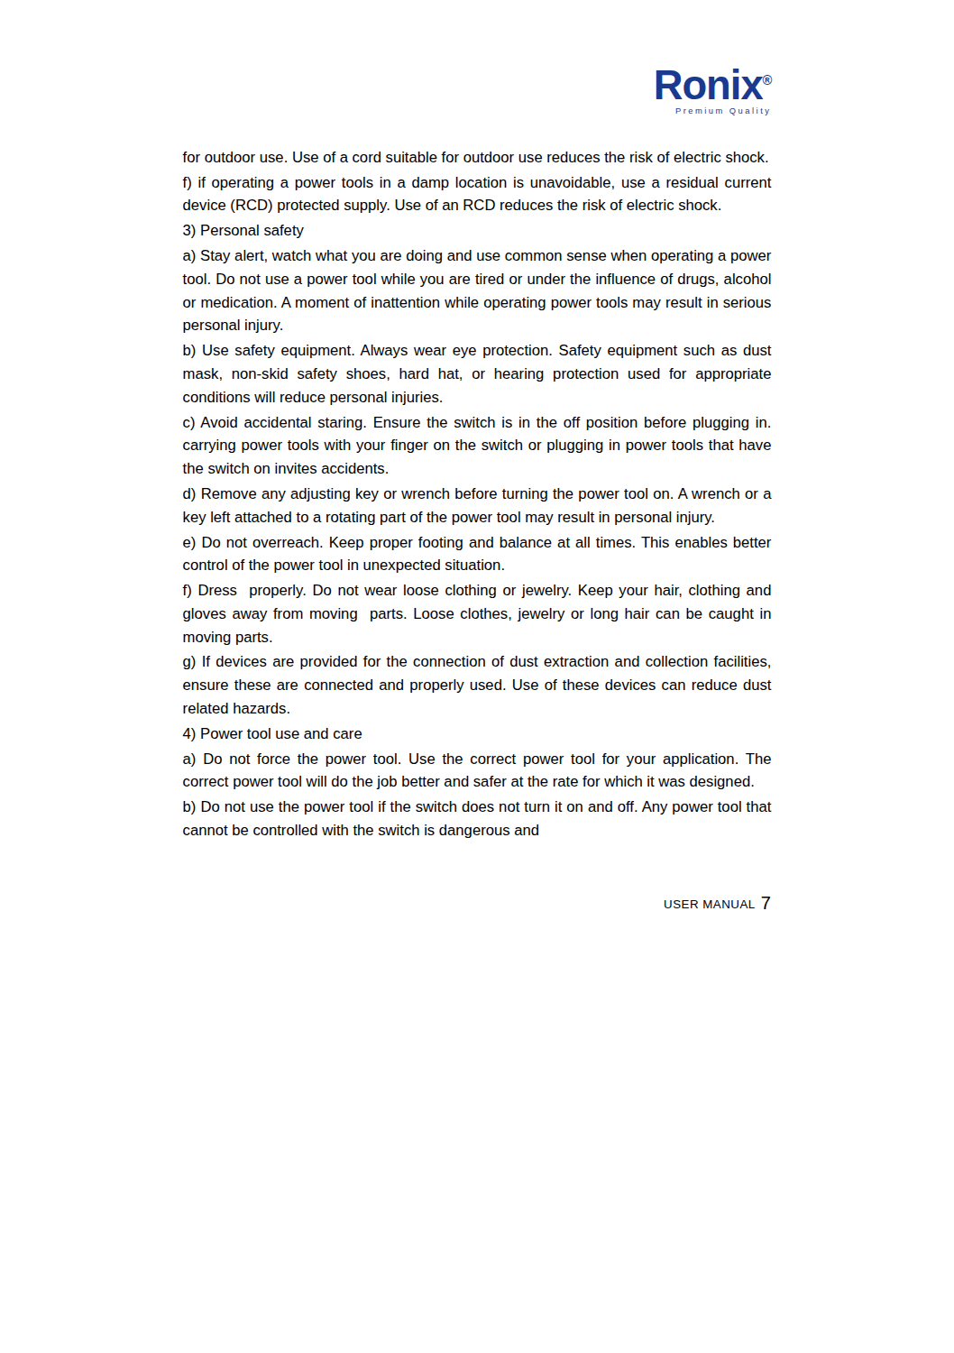Ronix®
Premium Quality
for outdoor use. Use of a cord suitable for outdoor use reduces the risk of electric shock.
f) if operating a power tools in a damp location is unavoidable, use a residual current device (RCD) protected supply. Use of an RCD reduces the risk of electric shock.
3) Personal safety
a) Stay alert, watch what you are doing and use common sense when operating a power tool. Do not use a power tool while you are tired or under the influence of drugs, alcohol or medication. A moment of inattention while operating power tools may result in serious personal injury.
b) Use safety equipment. Always wear eye protection. Safety equipment such as dust mask, non-skid safety shoes, hard hat, or hearing protection used for appropriate conditions will reduce personal injuries.
c) Avoid accidental staring. Ensure the switch is in the off position before plugging in. carrying power tools with your finger on the switch or plugging in power tools that have the switch on invites accidents.
d) Remove any adjusting key or wrench before turning the power tool on. A wrench or a key left attached to a rotating part of the power tool may result in personal injury.
e) Do not overreach. Keep proper footing and balance at all times. This enables better control of the power tool in unexpected situation.
f) Dress properly. Do not wear loose clothing or jewelry. Keep your hair, clothing and gloves away from moving parts. Loose clothes, jewelry or long hair can be caught in moving parts.
g) If devices are provided for the connection of dust extraction and collection facilities, ensure these are connected and properly used. Use of these devices can reduce dust related hazards.
4) Power tool use and care
a) Do not force the power tool. Use the correct power tool for your application. The correct power tool will do the job better and safer at the rate for which it was designed.
b) Do not use the power tool if the switch does not turn it on and off. Any power tool that cannot be controlled with the switch is dangerous and
USER MANUAL7